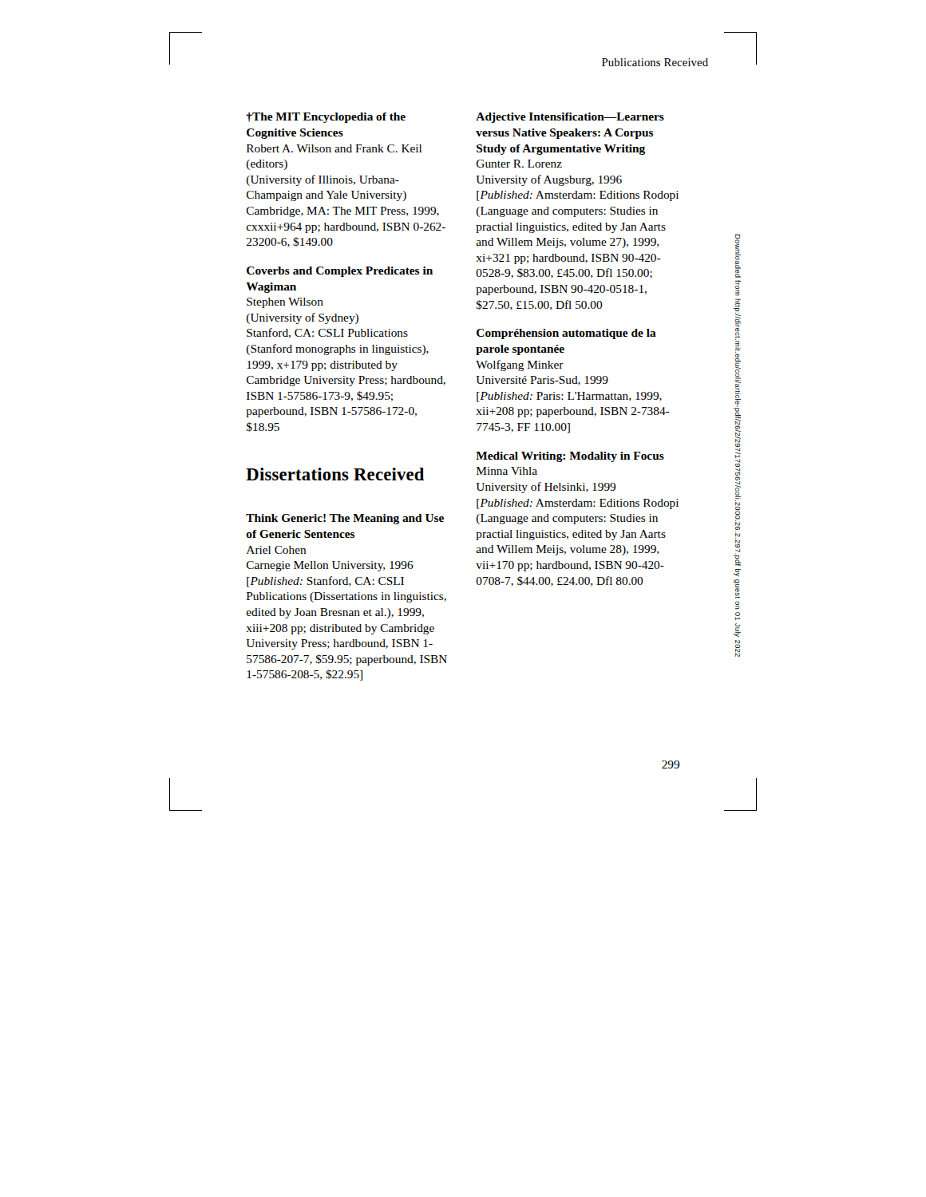Publications Received
Downloaded from http://direct.mit.edu/coli/article-pdf/26/2/297/1797567/coli.2000.26.2.297.pdf by guest on 01 July 2022
†The MIT Encyclopedia of the Cognitive Sciences
Robert A. Wilson and Frank C. Keil (editors)
(University of Illinois, Urbana-Champaign and Yale University)
Cambridge, MA: The MIT Press, 1999, cxxxii+964 pp; hardbound, ISBN 0-262-23200-6, $149.00
Coverbs and Complex Predicates in Wagiman
Stephen Wilson
(University of Sydney)
Stanford, CA: CSLI Publications (Stanford monographs in linguistics), 1999, x+179 pp; distributed by Cambridge University Press; hardbound, ISBN 1-57586-173-9, $49.95; paperbound, ISBN 1-57586-172-0, $18.95
Dissertations Received
Think Generic! The Meaning and Use of Generic Sentences
Ariel Cohen
Carnegie Mellon University, 1996
[Published: Stanford, CA: CSLI Publications (Dissertations in linguistics, edited by Joan Bresnan et al.), 1999, xiii+208 pp; distributed by Cambridge University Press; hardbound, ISBN 1-57586-207-7, $59.95; paperbound, ISBN 1-57586-208-5, $22.95]
Adjective Intensification—Learners versus Native Speakers: A Corpus Study of Argumentative Writing
Gunter R. Lorenz
University of Augsburg, 1996
[Published: Amsterdam: Editions Rodopi (Language and computers: Studies in practial linguistics, edited by Jan Aarts and Willem Meijs, volume 27), 1999, xi+321 pp; hardbound, ISBN 90-420-0528-9, $83.00, £45.00, Dfl 150.00; paperbound, ISBN 90-420-0518-1, $27.50, £15.00, Dfl 50.00
Compréhension automatique de la parole spontanée
Wolfgang Minker
Université Paris-Sud, 1999
[Published: Paris: L'Harmattan, 1999, xii+208 pp; paperbound, ISBN 2-7384-7745-3, FF 110.00]
Medical Writing: Modality in Focus
Minna Vihla
University of Helsinki, 1999
[Published: Amsterdam: Editions Rodopi (Language and computers: Studies in practial linguistics, edited by Jan Aarts and Willem Meijs, volume 28), 1999, vii+170 pp; hardbound, ISBN 90-420-0708-7, $44.00, £24.00, Dfl 80.00
299